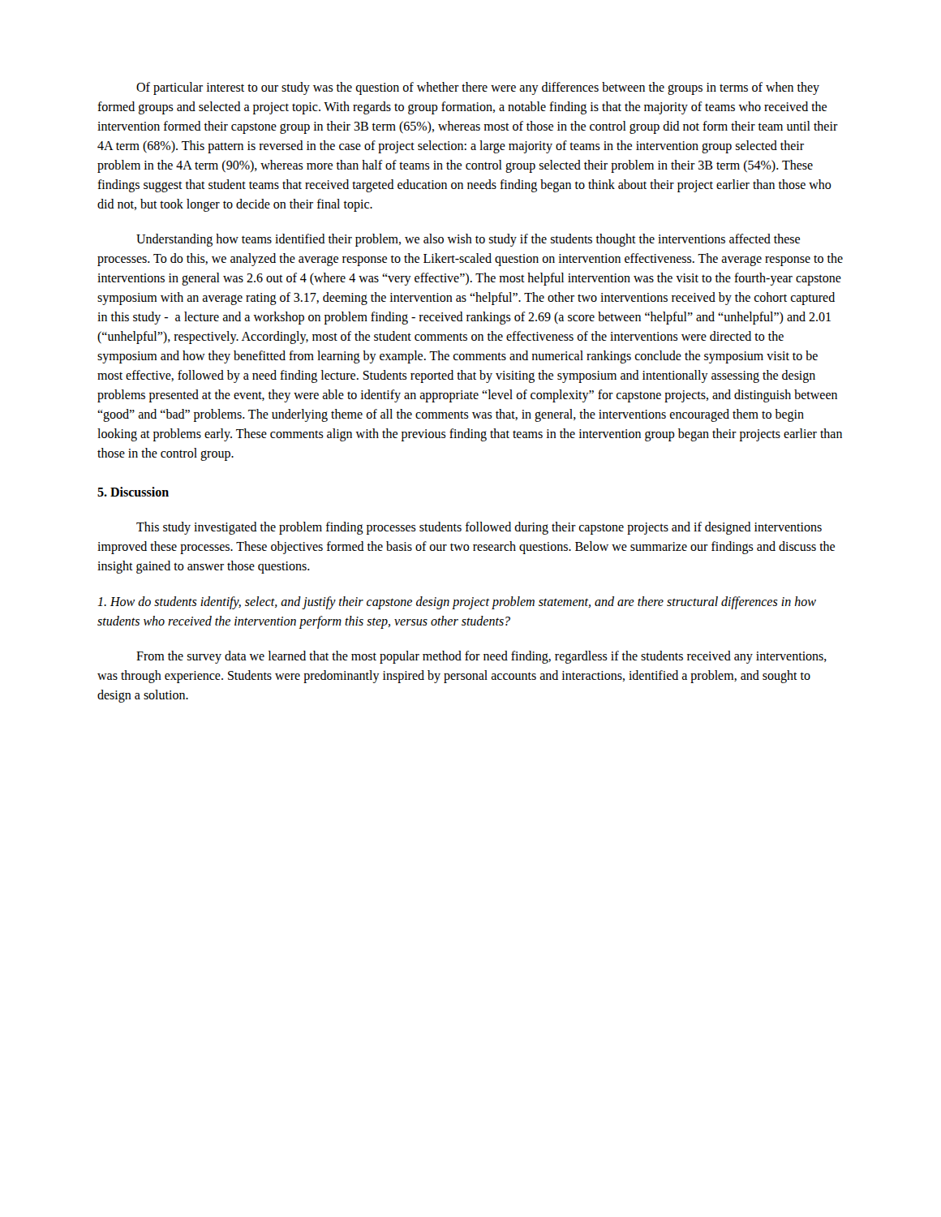Of particular interest to our study was the question of whether there were any differences between the groups in terms of when they formed groups and selected a project topic. With regards to group formation, a notable finding is that the majority of teams who received the intervention formed their capstone group in their 3B term (65%), whereas most of those in the control group did not form their team until their 4A term (68%). This pattern is reversed in the case of project selection: a large majority of teams in the intervention group selected their problem in the 4A term (90%), whereas more than half of teams in the control group selected their problem in their 3B term (54%). These findings suggest that student teams that received targeted education on needs finding began to think about their project earlier than those who did not, but took longer to decide on their final topic.
Understanding how teams identified their problem, we also wish to study if the students thought the interventions affected these processes. To do this, we analyzed the average response to the Likert-scaled question on intervention effectiveness. The average response to the interventions in general was 2.6 out of 4 (where 4 was “very effective”). The most helpful intervention was the visit to the fourth-year capstone symposium with an average rating of 3.17, deeming the intervention as “helpful”. The other two interventions received by the cohort captured in this study - a lecture and a workshop on problem finding - received rankings of 2.69 (a score between “helpful” and “unhelpful”) and 2.01 (“unhelpful”), respectively. Accordingly, most of the student comments on the effectiveness of the interventions were directed to the symposium and how they benefitted from learning by example. The comments and numerical rankings conclude the symposium visit to be most effective, followed by a need finding lecture. Students reported that by visiting the symposium and intentionally assessing the design problems presented at the event, they were able to identify an appropriate “level of complexity” for capstone projects, and distinguish between “good” and “bad” problems. The underlying theme of all the comments was that, in general, the interventions encouraged them to begin looking at problems early. These comments align with the previous finding that teams in the intervention group began their projects earlier than those in the control group.
5. Discussion
This study investigated the problem finding processes students followed during their capstone projects and if designed interventions improved these processes. These objectives formed the basis of our two research questions. Below we summarize our findings and discuss the insight gained to answer those questions.
1. How do students identify, select, and justify their capstone design project problem statement, and are there structural differences in how students who received the intervention perform this step, versus other students?
From the survey data we learned that the most popular method for need finding, regardless if the students received any interventions, was through experience. Students were predominantly inspired by personal accounts and interactions, identified a problem, and sought to design a solution.